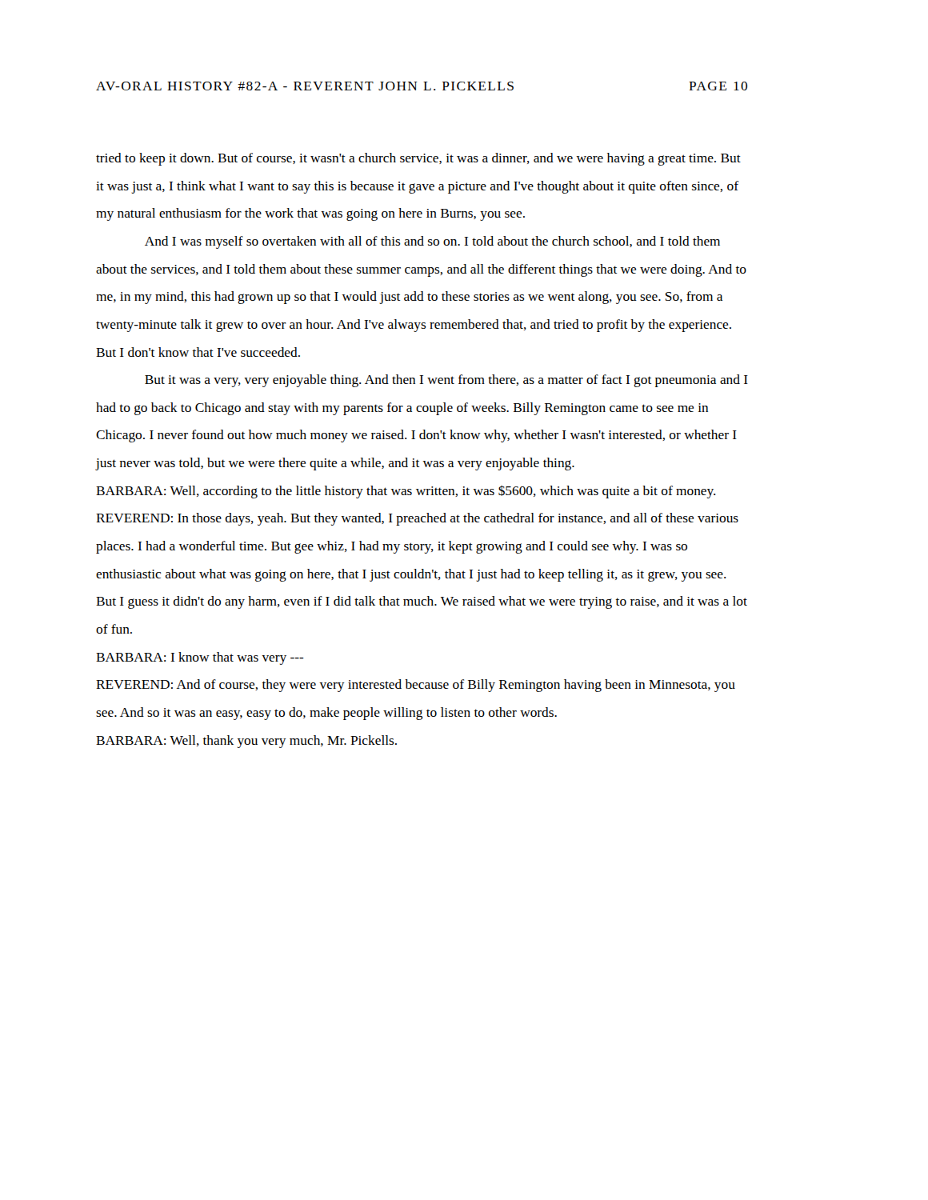AV-ORAL HISTORY #82-A - REVERENT JOHN L. PICKELLS PAGE 10
tried to keep it down. But of course, it wasn't a church service, it was a dinner, and we were having a great time. But it was just a, I think what I want to say this is because it gave a picture and I've thought about it quite often since, of my natural enthusiasm for the work that was going on here in Burns, you see.
And I was myself so overtaken with all of this and so on. I told about the church school, and I told them about the services, and I told them about these summer camps, and all the different things that we were doing. And to me, in my mind, this had grown up so that I would just add to these stories as we went along, you see. So, from a twenty-minute talk it grew to over an hour. And I've always remembered that, and tried to profit by the experience. But I don't know that I've succeeded.
But it was a very, very enjoyable thing. And then I went from there, as a matter of fact I got pneumonia and I had to go back to Chicago and stay with my parents for a couple of weeks. Billy Remington came to see me in Chicago. I never found out how much money we raised. I don't know why, whether I wasn't interested, or whether I just never was told, but we were there quite a while, and it was a very enjoyable thing.
BARBARA: Well, according to the little history that was written, it was $5600, which was quite a bit of money.
REVEREND: In those days, yeah. But they wanted, I preached at the cathedral for instance, and all of these various places. I had a wonderful time. But gee whiz, I had my story, it kept growing and I could see why. I was so enthusiastic about what was going on here, that I just couldn't, that I just had to keep telling it, as it grew, you see. But I guess it didn't do any harm, even if I did talk that much. We raised what we were trying to raise, and it was a lot of fun.
BARBARA: I know that was very ---
REVEREND: And of course, they were very interested because of Billy Remington having been in Minnesota, you see. And so it was an easy, easy to do, make people willing to listen to other words.
BARBARA: Well, thank you very much, Mr. Pickells.